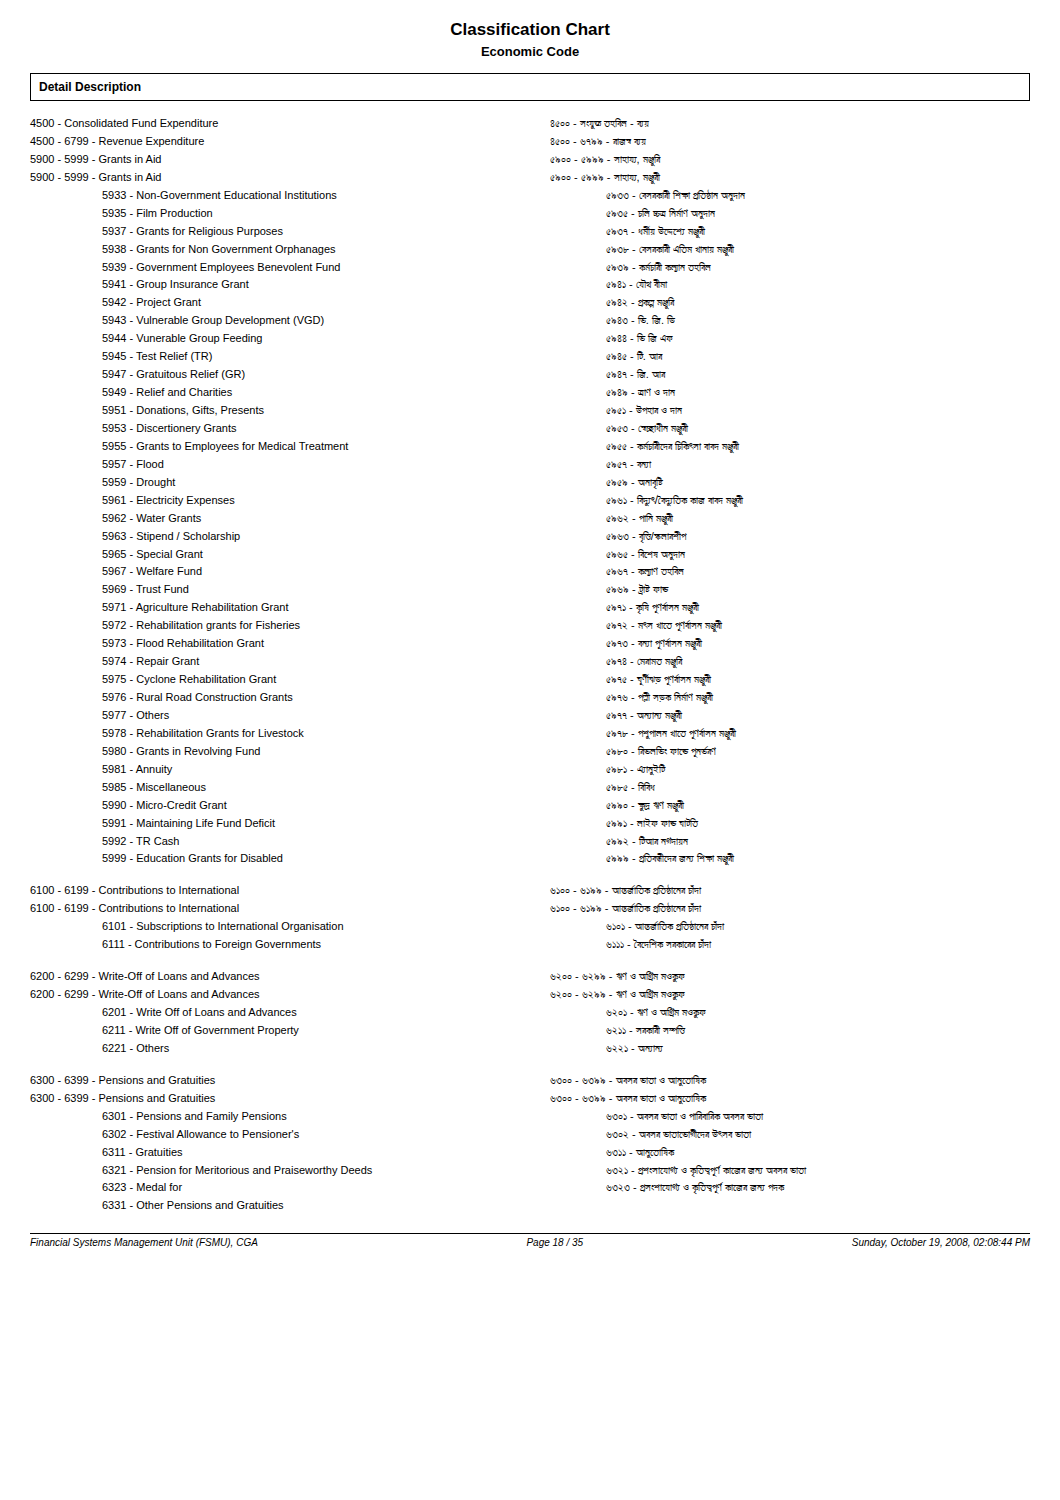Classification Chart
Economic Code
Detail Description
| 4500 - Consolidated Fund Expenditure | ৪৫০০ - সংযুক্ত তহবিল - ব্যয় |
| 4500 - 6799 - Revenue Expenditure | ৪৫০০ - ৬৭৯৯ - রাজস্ব ব্যয় |
| 5900 - 5999 - Grants in Aid | ৫৯০০ - ৫৯৯৯ - সাহায্য, মঞ্জুরি |
| 5900 - 5999 - Grants in Aid | ৫৯০০ - ৫৯৯৯ - সাহায্য, মঞ্জুরী |
| 5933 - Non-Government Educational Institutions | ৫৯৩৩ - বেসরকারী শিক্ষা প্রতিষ্ঠান অনুদান |
| 5935 - Film Production | ৫৯৩৫ - চল‌ি চ্চত্র নির্মাণ অনুদান |
| 5937 - Grants for Religious Purposes | ৫৯৩৭ - ধর্মীয় উদ্দেশ্যে মঞ্জুরী |
| 5938 - Grants for Non Government Orphanages | ৫৯৩৮ - বেসরকারী এতিম খানায় মঞ্জুরী |
| 5939 - Government Employees Benevolent Fund | ৫৯৩৯ - কর্মচারী কল্যান তহবিল |
| 5941 - Group Insurance Grant | ৫৯৪১ - যৌথ বীমা |
| 5942 - Project Grant | ৫৯৪২ - প্রকল্প মঞ্জুরি |
| 5943 - Vulnerable Group Development (VGD) | ৫৯৪৩ - ভি. জি. ডি |
| 5944 - Vunerable Group Feeding | ৫৯৪৪ - ভি জি এফ |
| 5945 - Test Relief (TR) | ৫৯৪৫ - টি. আর |
| 5947 - Gratuitous Relief (GR) | ৫৯৪৭ - জি. আর |
| 5949 - Relief and Charities | ৫৯৪৯ - ত্রাণ ও দান |
| 5951 - Donations, Gifts, Presents | ৫৯৫১ - উপহার ও দান |
| 5953 - Discertionery Grants | ৫৯৫৩ - স্বেচ্ছাধীন মঞ্জুরী |
| 5955 - Grants to Employees for Medical Treatment | ৫৯৫৫ - কর্মচারীদের চিকিৎসা বাবদ মঞ্জুরী |
| 5957 - Flood | ৫৯৫৭ - বন্যা |
| 5959 - Drought | ৫৯৫৯ - অনাবৃষ্টি |
| 5961 - Electricity Expenses | ৫৯৬১ - বিদ্যুৎ/বৈদ্যুতিক কাজ বাবদ মঞ্জুরী |
| 5962 - Water Grants | ৫৯৬২ - পানি মঞ্জুরী |
| 5963 - Stipend / Scholarship | ৫৯৬৩ - বৃত্তি/স্কলারশীপ |
| 5965 - Special Grant | ৫৯৬৫ - বিশেষ অনুদান |
| 5967 - Welfare Fund | ৫৯৬৭ - কল্যাণ তহবিল |
| 5969 - Trust Fund | ৫৯৬৯ - ট্রাষ্ট ফান্ড |
| 5971 - Agriculture Rehabilitation Grant | ৫৯৭১ - কৃষি পূণর্বাসন মঞ্জুরী |
| 5972 - Rehabilitation grants for Fisheries | ৫৯৭২ - মৎস খাতে পূণর্বাসন মঞ্জুরী |
| 5973 - Flood Rehabilitation Grant | ৫৯৭৩ - বন্যা পূণর্বাসন মঞ্জুরী |
| 5974 - Repair Grant | ৫৯৭৪ - মেরামত মঞ্জুরি |
| 5975 - Cyclone Rehabilitation Grant | ৫৯৭৫ - ঘূর্ণীঝড় পূণর্বাসন মঞ্জুরী |
| 5976 - Rural Road Construction Grants | ৫৯৭৬ - পল্লী সড়ক নির্মাণ মঞ্জুরী |
| 5977 - Others | ৫৯৭৭ - অন্যান্য মঞ্জুরী |
| 5978 - Rehabilitation Grants for Livestock | ৫৯৭৮ - পশুপালন খাতে পূণর্বাসন মঞ্জুরী |
| 5980 - Grants in Revolving Fund | ৫৯৮০ - রিভলভিং ফান্ডে পূনর্ভরণ |
| 5981 - Annuity | ৫৯৮১ - এ্যানুইটি |
| 5985 - Miscellaneous | ৫৯৮৫ - বিবিধ |
| 5990 - Micro-Credit Grant | ৫৯৯০ - ক্ষুদ্র ঋণ মঞ্জুরী |
| 5991 - Maintaining Life Fund Deficit | ৫৯৯১ - লাইফ ফান্ড ঘাটতি |
| 5992 - TR Cash | ৫৯৯২ - টিআর নগদায়ন |
| 5999 - Education Grants for Disabled | ৫৯৯৯ - প্রতিবন্ধীদের জন্য শিক্ষা মঞ্জুরী |
| 6100 - 6199 - Contributions to International | ৬১০০ - ৬১৯৯ - আন্তর্জাতিক প্রতিষ্ঠানের চাঁদা |
| 6100 - 6199 - Contributions to International | ৬১০০ - ৬১৯৯ - আন্তর্জাতিক প্রতিষ্ঠানের চাঁদা |
| 6101 - Subscriptions to International Organisation | ৬১০১ - আন্তর্জাতিক প্রতিষ্ঠানের চাঁদা |
| 6111 - Contributions to Foreign Governments | ৬১১১ - বৈদেশিক সরকারের চাঁদা |
| 6200 - 6299 - Write-Off of Loans and Advances | ৬২০০ - ৬২৯৯ - ঋণ ও অগ্রিম মওকুফ |
| 6200 - 6299 - Write-Off of Loans and Advances | ৬২০০ - ৬২৯৯ - ঋণ ও অগ্রিম মওকুফ |
| 6201 - Write Off of Loans and Advances | ৬২০১ - ঋণ ও অগ্রিম মওকুফ |
| 6211 - Write Off of Government Property | ৬২১১ - সরকারী সম্পত্তি |
| 6221 - Others | ৬২২১ - অন্যান্য |
| 6300 - 6399 - Pensions and Gratuities | ৬৩০০ - ৬৩৯৯ - অবসর ভাতা ও আনুতোষিক |
| 6300 - 6399 - Pensions and Gratuities | ৬৩০০ - ৬৩৯৯ - অবসর ভাতা ও আনুতোষিক |
| 6301 - Pensions and Family Pensions | ৬৩০১ - অবসর ভাতা ও পারিবারিক অবসর ভাতা |
| 6302 - Festival Allowance to Pensioner's | ৬৩০২ - অবসর ভাতাভোগীদের উৎসব ভাতা |
| 6311 - Gratuities | ৬৩১১ - আনুতোষিক |
| 6321 - Pension for Meritorious and Praiseworthy Deeds | ৬৩২১ - প্রশংসাযোগ্য ও কৃতিত্বপূর্ণ কাজের জন্য অবসর ভাতা |
| 6323 - Medal for | ৬৩২৩ - প্রসংশাযোগ্য ও কৃতিত্বপূর্ণ কাজের জন্য পদক |
| 6331 - Other Pensions and Gratuities | |
Financial Systems Management Unit (FSMU), CGA Page 18 / 35 Sunday, October 19, 2008, 02:08:44 PM